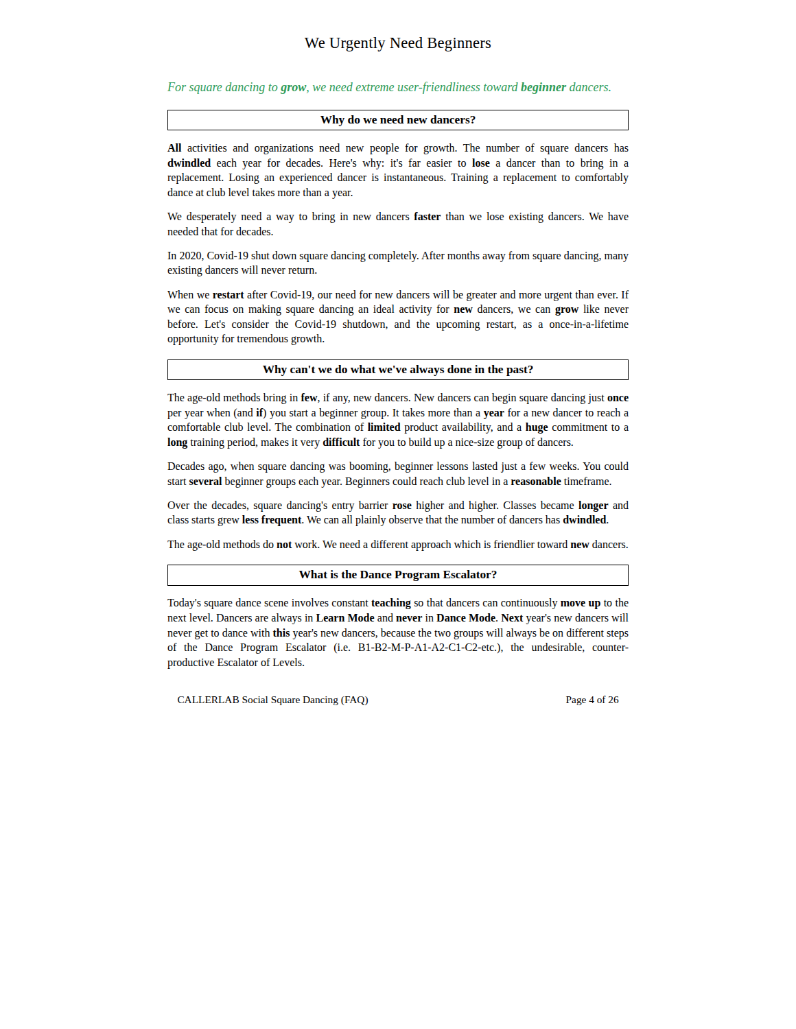We Urgently Need Beginners
For square dancing to grow, we need extreme user-friendliness toward beginner dancers.
Why do we need new dancers?
All activities and organizations need new people for growth. The number of square dancers has dwindled each year for decades. Here's why: it's far easier to lose a dancer than to bring in a replacement. Losing an experienced dancer is instantaneous. Training a replacement to comfortably dance at club level takes more than a year.
We desperately need a way to bring in new dancers faster than we lose existing dancers. We have needed that for decades.
In 2020, Covid-19 shut down square dancing completely. After months away from square dancing, many existing dancers will never return.
When we restart after Covid-19, our need for new dancers will be greater and more urgent than ever. If we can focus on making square dancing an ideal activity for new dancers, we can grow like never before. Let's consider the Covid-19 shutdown, and the upcoming restart, as a once-in-a-lifetime opportunity for tremendous growth.
Why can't we do what we've always done in the past?
The age-old methods bring in few, if any, new dancers. New dancers can begin square dancing just once per year when (and if) you start a beginner group. It takes more than a year for a new dancer to reach a comfortable club level. The combination of limited product availability, and a huge commitment to a long training period, makes it very difficult for you to build up a nice-size group of dancers.
Decades ago, when square dancing was booming, beginner lessons lasted just a few weeks. You could start several beginner groups each year. Beginners could reach club level in a reasonable timeframe.
Over the decades, square dancing's entry barrier rose higher and higher. Classes became longer and class starts grew less frequent. We can all plainly observe that the number of dancers has dwindled.
The age-old methods do not work. We need a different approach which is friendlier toward new dancers.
What is the Dance Program Escalator?
Today's square dance scene involves constant teaching so that dancers can continuously move up to the next level. Dancers are always in Learn Mode and never in Dance Mode. Next year's new dancers will never get to dance with this year's new dancers, because the two groups will always be on different steps of the Dance Program Escalator (i.e. B1-B2-M-P-A1-A2-C1-C2-etc.), the undesirable, counter-productive Escalator of Levels.
CALLERLAB Social Square Dancing (FAQ) Page 4 of 26